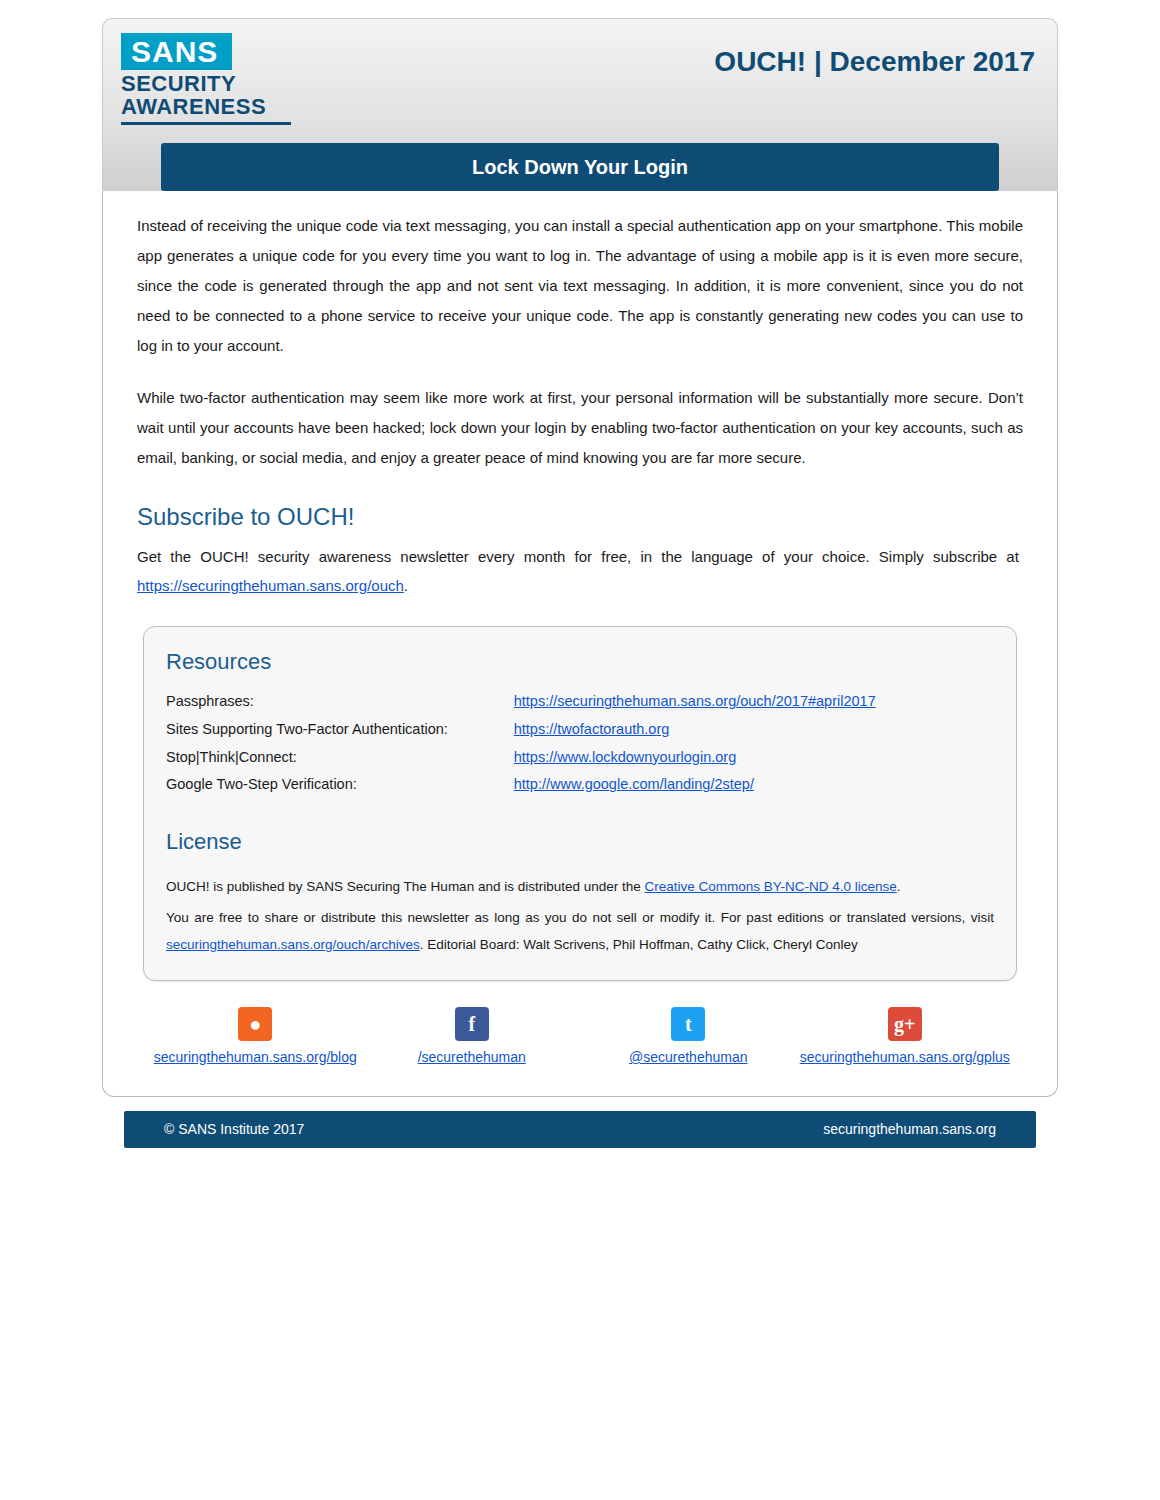SANS
SECURITY
AWARENESS
OUCH! | December 2017
Lock Down Your Login
Instead of receiving the unique code via text messaging, you can install a special authentication app on your smartphone. This mobile app generates a unique code for you every time you want to log in. The advantage of using a mobile app is it is even more secure, since the code is generated through the app and not sent via text messaging. In addition, it is more convenient, since you do not need to be connected to a phone service to receive your unique code. The app is constantly generating new codes you can use to log in to your account.
While two-factor authentication may seem like more work at first, your personal information will be substantially more secure. Don’t wait until your accounts have been hacked; lock down your login by enabling two-factor authentication on your key accounts, such as email, banking, or social media, and enjoy a greater peace of mind knowing you are far more secure.
Subscribe to OUCH!
Get the OUCH! security awareness newsletter every month for free, in the language of your choice. Simply subscribe at https://securingthehuman.sans.org/ouch.
Resources
| Passphrases: | https://securingthehuman.sans.org/ouch/2017#april2017 |
| Sites Supporting Two-Factor Authentication: | https://twofactorauth.org |
| Stop/Think/Connect: | https://www.lockdownyourlogin.org |
| Google Two-Step Verification: | http://www.google.com/landing/2step/ |
License
OUCH! is published by SANS Securing The Human and is distributed under the Creative Commons BY-NC-ND 4.0 license.
You are free to share or distribute this newsletter as long as you do not sell or modify it. For past editions or translated versions, visit securingthehuman.sans.org/ouch/archives. Editorial Board: Walt Scrivens, Phil Hoffman, Cathy Click, Cheryl Conley
●
securingthehuman.sans.org/blog
f
/securethehuman
t
@securethehuman
g+
securingthehuman.sans.org/gplus
© SANS Institute 2017
securingthehuman.sans.org